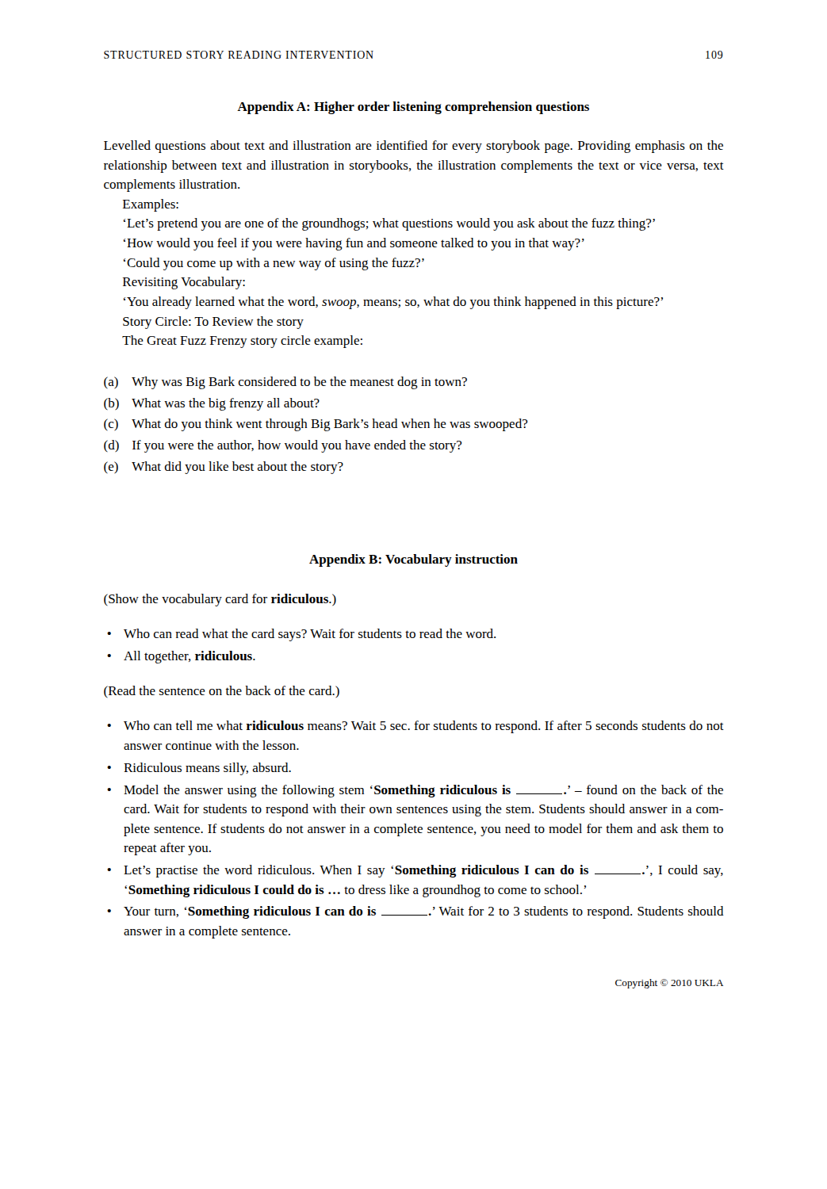Structured story reading intervention 109
Appendix A: Higher order listening comprehension questions
Levelled questions about text and illustration are identified for every storybook page. Providing emphasis on the relationship between text and illustration in storybooks, the illustration complements the text or vice versa, text complements illustration.
Examples:
‘Let’s pretend you are one of the groundhogs; what questions would you ask about the fuzz thing?’
‘How would you feel if you were having fun and someone talked to you in that way?’
‘Could you come up with a new way of using the fuzz?’
Revisiting Vocabulary:
‘You already learned what the word, swoop, means; so, what do you think happened in this picture?’
Story Circle: To Review the story
The Great Fuzz Frenzy story circle example:
(a) Why was Big Bark considered to be the meanest dog in town?
(b) What was the big frenzy all about?
(c) What do you think went through Big Bark’s head when he was swooped?
(d) If you were the author, how would you have ended the story?
(e) What did you like best about the story?
Appendix B: Vocabulary instruction
(Show the vocabulary card for ridiculous.)
Who can read what the card says? Wait for students to read the word.
All together, ridiculous.
(Read the sentence on the back of the card.)
Who can tell me what ridiculous means? Wait 5 sec. for students to respond. If after 5 seconds students do not answer continue with the lesson.
Ridiculous means silly, absurd.
Model the answer using the following stem ‘Something ridiculous is .’ – found on the back of the card. Wait for students to respond with their own sentences using the stem. Students should answer in a complete sentence. If students do not answer in a complete sentence, you need to model for them and ask them to repeat after you.
Let’s practise the word ridiculous. When I say ‘Something ridiculous I can do is .’, I could say, ‘Something ridiculous I could do is … to dress like a groundhog to come to school.’
Your turn, ‘Something ridiculous I can do is .’ Wait for 2 to 3 students to respond. Students should answer in a complete sentence.
Copyright © 2010 UKLA